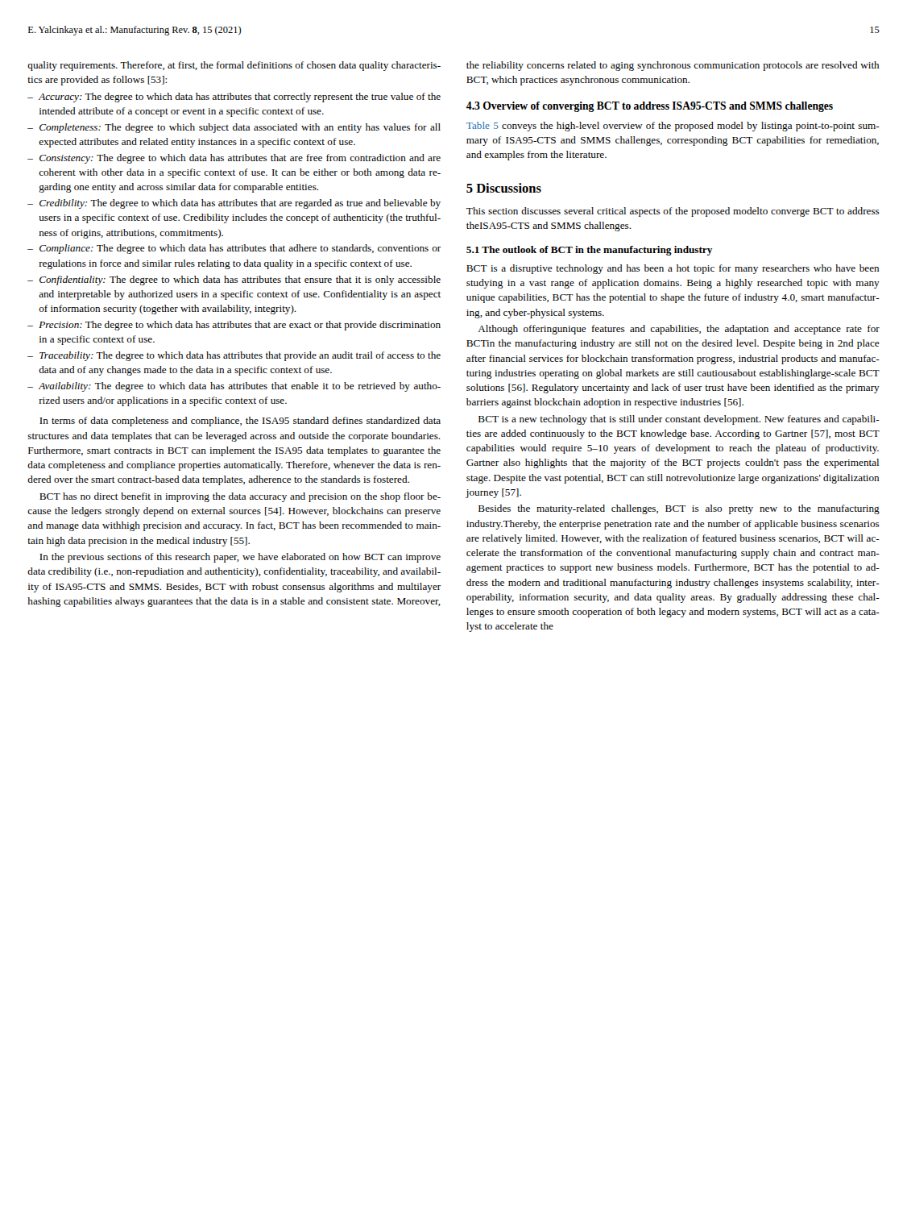E. Yalcinkaya et al.: Manufacturing Rev. 8, 15 (2021) 15
quality requirements. Therefore, at first, the formal definitions of chosen data quality characteristics are provided as follows [53]:
Accuracy: The degree to which data has attributes that correctly represent the true value of the intended attribute of a concept or event in a specific context of use.
Completeness: The degree to which subject data associated with an entity has values for all expected attributes and related entity instances in a specific context of use.
Consistency: The degree to which data has attributes that are free from contradiction and are coherent with other data in a specific context of use. It can be either or both among data regarding one entity and across similar data for comparable entities.
Credibility: The degree to which data has attributes that are regarded as true and believable by users in a specific context of use. Credibility includes the concept of authenticity (the truthfulness of origins, attributions, commitments).
Compliance: The degree to which data has attributes that adhere to standards, conventions or regulations in force and similar rules relating to data quality in a specific context of use.
Confidentiality: The degree to which data has attributes that ensure that it is only accessible and interpretable by authorized users in a specific context of use. Confidentiality is an aspect of information security (together with availability, integrity).
Precision: The degree to which data has attributes that are exact or that provide discrimination in a specific context of use.
Traceability: The degree to which data has attributes that provide an audit trail of access to the data and of any changes made to the data in a specific context of use.
Availability: The degree to which data has attributes that enable it to be retrieved by authorized users and/or applications in a specific context of use.
In terms of data completeness and compliance, the ISA95 standard defines standardized data structures and data templates that can be leveraged across and outside the corporate boundaries. Furthermore, smart contracts in BCT can implement the ISA95 data templates to guarantee the data completeness and compliance properties automatically. Therefore, whenever the data is rendered over the smart contract-based data templates, adherence to the standards is fostered.
BCT has no direct benefit in improving the data accuracy and precision on the shop floor because the ledgers strongly depend on external sources [54]. However, blockchains can preserve and manage data withhigh precision and accuracy. In fact, BCT has been recommended to maintain high data precision in the medical industry [55].
In the previous sections of this research paper, we have elaborated on how BCT can improve data credibility (i.e., non-repudiation and authenticity), confidentiality, traceability, and availability of ISA95-CTS and SMMS. Besides, BCT with robust consensus algorithms and multilayer hashing capabilities always guarantees that the data is in a stable and consistent state. Moreover, the reliability concerns related to aging synchronous communication protocols are resolved with BCT, which practices asynchronous communication.
4.3 Overview of converging BCT to address ISA95-CTS and SMMS challenges
Table 5 conveys the high-level overview of the proposed model by listinga point-to-point summary of ISA95-CTS and SMMS challenges, corresponding BCT capabilities for remediation, and examples from the literature.
5 Discussions
This section discusses several critical aspects of the proposed modelto converge BCT to address theISA95-CTS and SMMS challenges.
5.1 The outlook of BCT in the manufacturing industry
BCT is a disruptive technology and has been a hot topic for many researchers who have been studying in a vast range of application domains. Being a highly researched topic with many unique capabilities, BCT has the potential to shape the future of industry 4.0, smart manufacturing, and cyber-physical systems.
Although offeringunique features and capabilities, the adaptation and acceptance rate for BCTin the manufacturing industry are still not on the desired level. Despite being in 2nd place after financial services for blockchain transformation progress, industrial products and manufacturing industries operating on global markets are still cautiousabout establishinglarge-scale BCT solutions [56]. Regulatory uncertainty and lack of user trust have been identified as the primary barriers against blockchain adoption in respective industries [56].
BCT is a new technology that is still under constant development. New features and capabilities are added continuously to the BCT knowledge base. According to Gartner [57], most BCT capabilities would require 5–10 years of development to reach the plateau of productivity. Gartner also highlights that the majority of the BCT projects couldn't pass the experimental stage. Despite the vast potential, BCT can still notrevolutionize large organizations' digitalization journey [57].
Besides the maturity-related challenges, BCT is also pretty new to the manufacturing industry.Thereby, the enterprise penetration rate and the number of applicable business scenarios are relatively limited. However, with the realization of featured business scenarios, BCT will accelerate the transformation of the conventional manufacturing supply chain and contract management practices to support new business models. Furthermore, BCT has the potential to address the modern and traditional manufacturing industry challenges insystems scalability, interoperability, information security, and data quality areas. By gradually addressing these challenges to ensure smooth cooperation of both legacy and modern systems, BCT will act as a catalyst to accelerate the